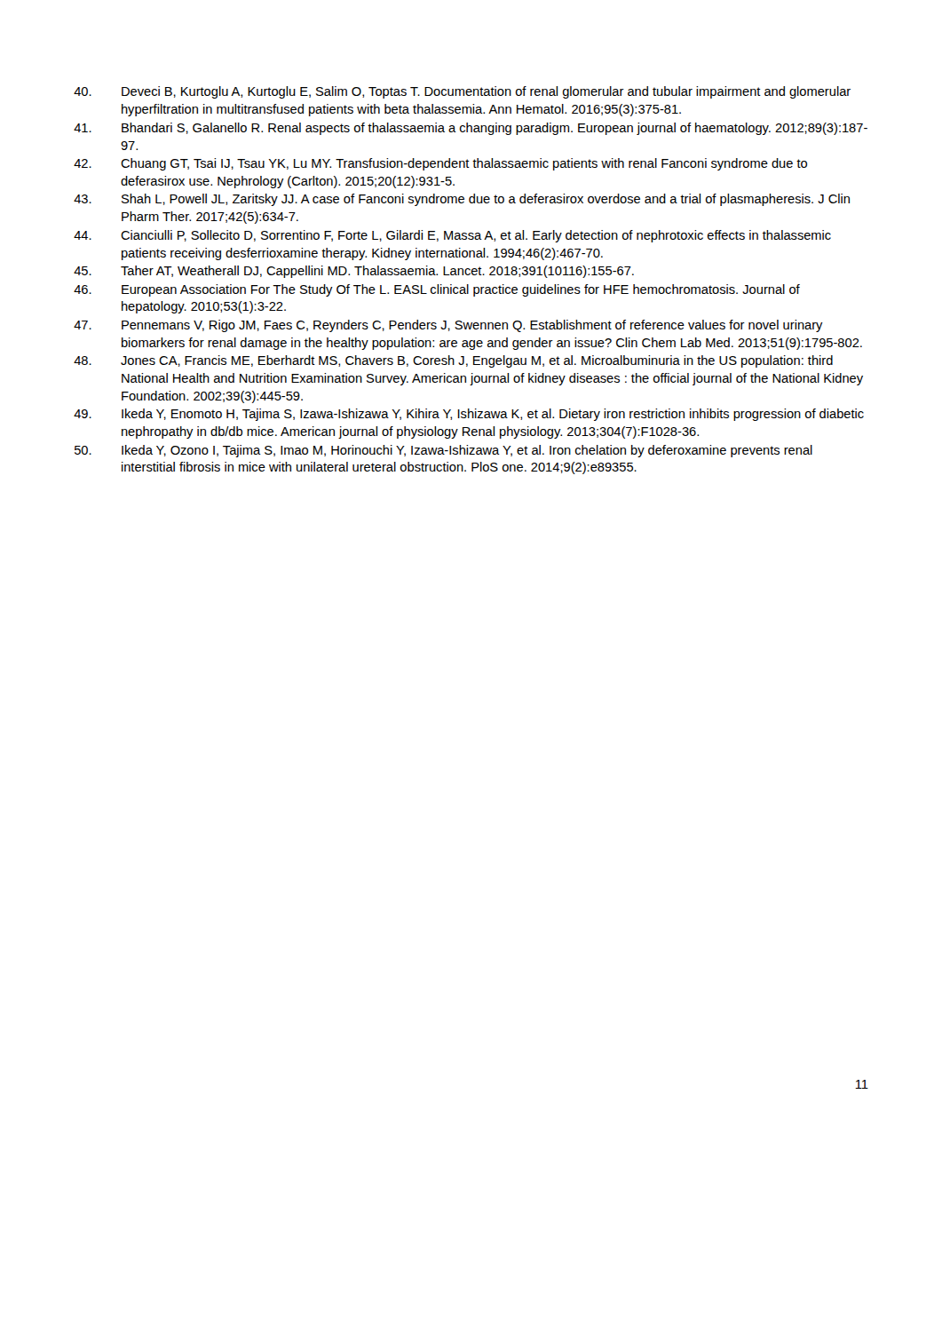40. Deveci B, Kurtoglu A, Kurtoglu E, Salim O, Toptas T. Documentation of renal glomerular and tubular impairment and glomerular hyperfiltration in multitransfused patients with beta thalassemia. Ann Hematol. 2016;95(3):375-81.
41. Bhandari S, Galanello R. Renal aspects of thalassaemia a changing paradigm. European journal of haematology. 2012;89(3):187-97.
42. Chuang GT, Tsai IJ, Tsau YK, Lu MY. Transfusion-dependent thalassaemic patients with renal Fanconi syndrome due to deferasirox use. Nephrology (Carlton). 2015;20(12):931-5.
43. Shah L, Powell JL, Zaritsky JJ. A case of Fanconi syndrome due to a deferasirox overdose and a trial of plasmapheresis. J Clin Pharm Ther. 2017;42(5):634-7.
44. Cianciulli P, Sollecito D, Sorrentino F, Forte L, Gilardi E, Massa A, et al. Early detection of nephrotoxic effects in thalassemic patients receiving desferrioxamine therapy. Kidney international. 1994;46(2):467-70.
45. Taher AT, Weatherall DJ, Cappellini MD. Thalassaemia. Lancet. 2018;391(10116):155-67.
46. European Association For The Study Of The L. EASL clinical practice guidelines for HFE hemochromatosis. Journal of hepatology. 2010;53(1):3-22.
47. Pennemans V, Rigo JM, Faes C, Reynders C, Penders J, Swennen Q. Establishment of reference values for novel urinary biomarkers for renal damage in the healthy population: are age and gender an issue? Clin Chem Lab Med. 2013;51(9):1795-802.
48. Jones CA, Francis ME, Eberhardt MS, Chavers B, Coresh J, Engelgau M, et al. Microalbuminuria in the US population: third National Health and Nutrition Examination Survey. American journal of kidney diseases : the official journal of the National Kidney Foundation. 2002;39(3):445-59.
49. Ikeda Y, Enomoto H, Tajima S, Izawa-Ishizawa Y, Kihira Y, Ishizawa K, et al. Dietary iron restriction inhibits progression of diabetic nephropathy in db/db mice. American journal of physiology Renal physiology. 2013;304(7):F1028-36.
50. Ikeda Y, Ozono I, Tajima S, Imao M, Horinouchi Y, Izawa-Ishizawa Y, et al. Iron chelation by deferoxamine prevents renal interstitial fibrosis in mice with unilateral ureteral obstruction. PloS one. 2014;9(2):e89355.
11